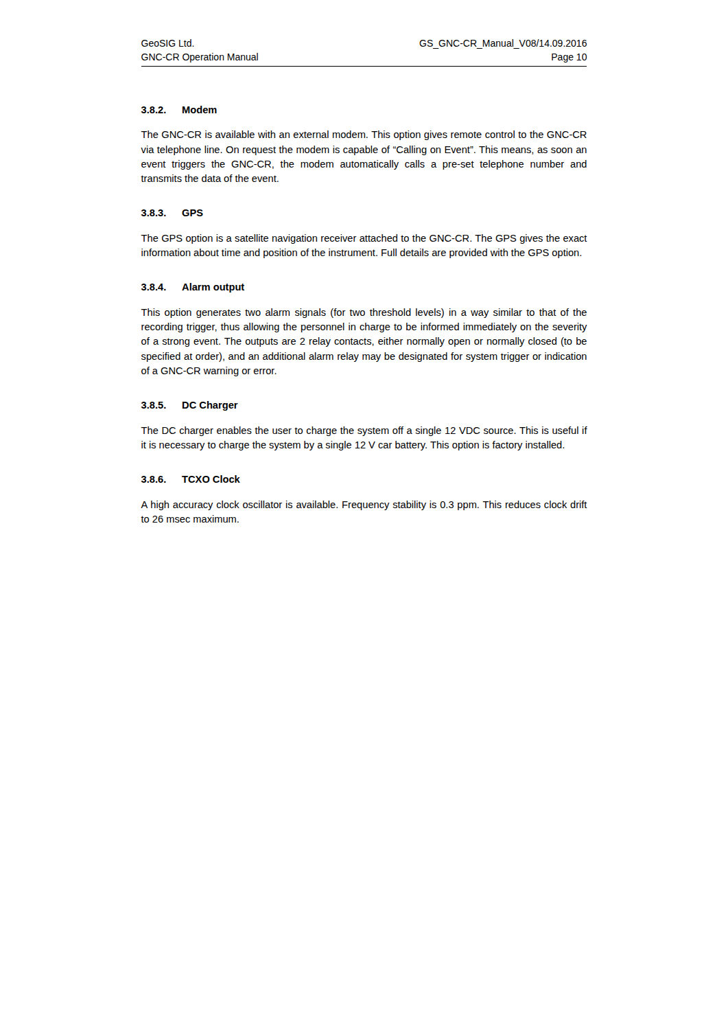| GeoSIG Ltd. | GS_GNC-CR_Manual_V08/14.09.2016 |
| GNC-CR Operation Manual | Page 10 |
3.8.2. Modem
The GNC-CR is available with an external modem. This option gives remote control to the GNC-CR via telephone line. On request the modem is capable of “Calling on Event”. This means, as soon an event triggers the GNC-CR, the modem automatically calls a pre-set telephone number and transmits the data of the event.
3.8.3. GPS
The GPS option is a satellite navigation receiver attached to the GNC-CR. The GPS gives the exact information about time and position of the instrument. Full details are provided with the GPS option.
3.8.4. Alarm output
This option generates two alarm signals (for two threshold levels) in a way similar to that of the recording trigger, thus allowing the personnel in charge to be informed immediately on the severity of a strong event. The outputs are 2 relay contacts, either normally open or normally closed (to be specified at order), and an additional alarm relay may be designated for system trigger or indication of a GNC-CR warning or error.
3.8.5. DC Charger
The DC charger enables the user to charge the system off a single 12 VDC source. This is useful if it is necessary to charge the system by a single 12 V car battery. This option is factory installed.
3.8.6. TCXO Clock
A high accuracy clock oscillator is available. Frequency stability is 0.3 ppm. This reduces clock drift to 26 msec maximum.